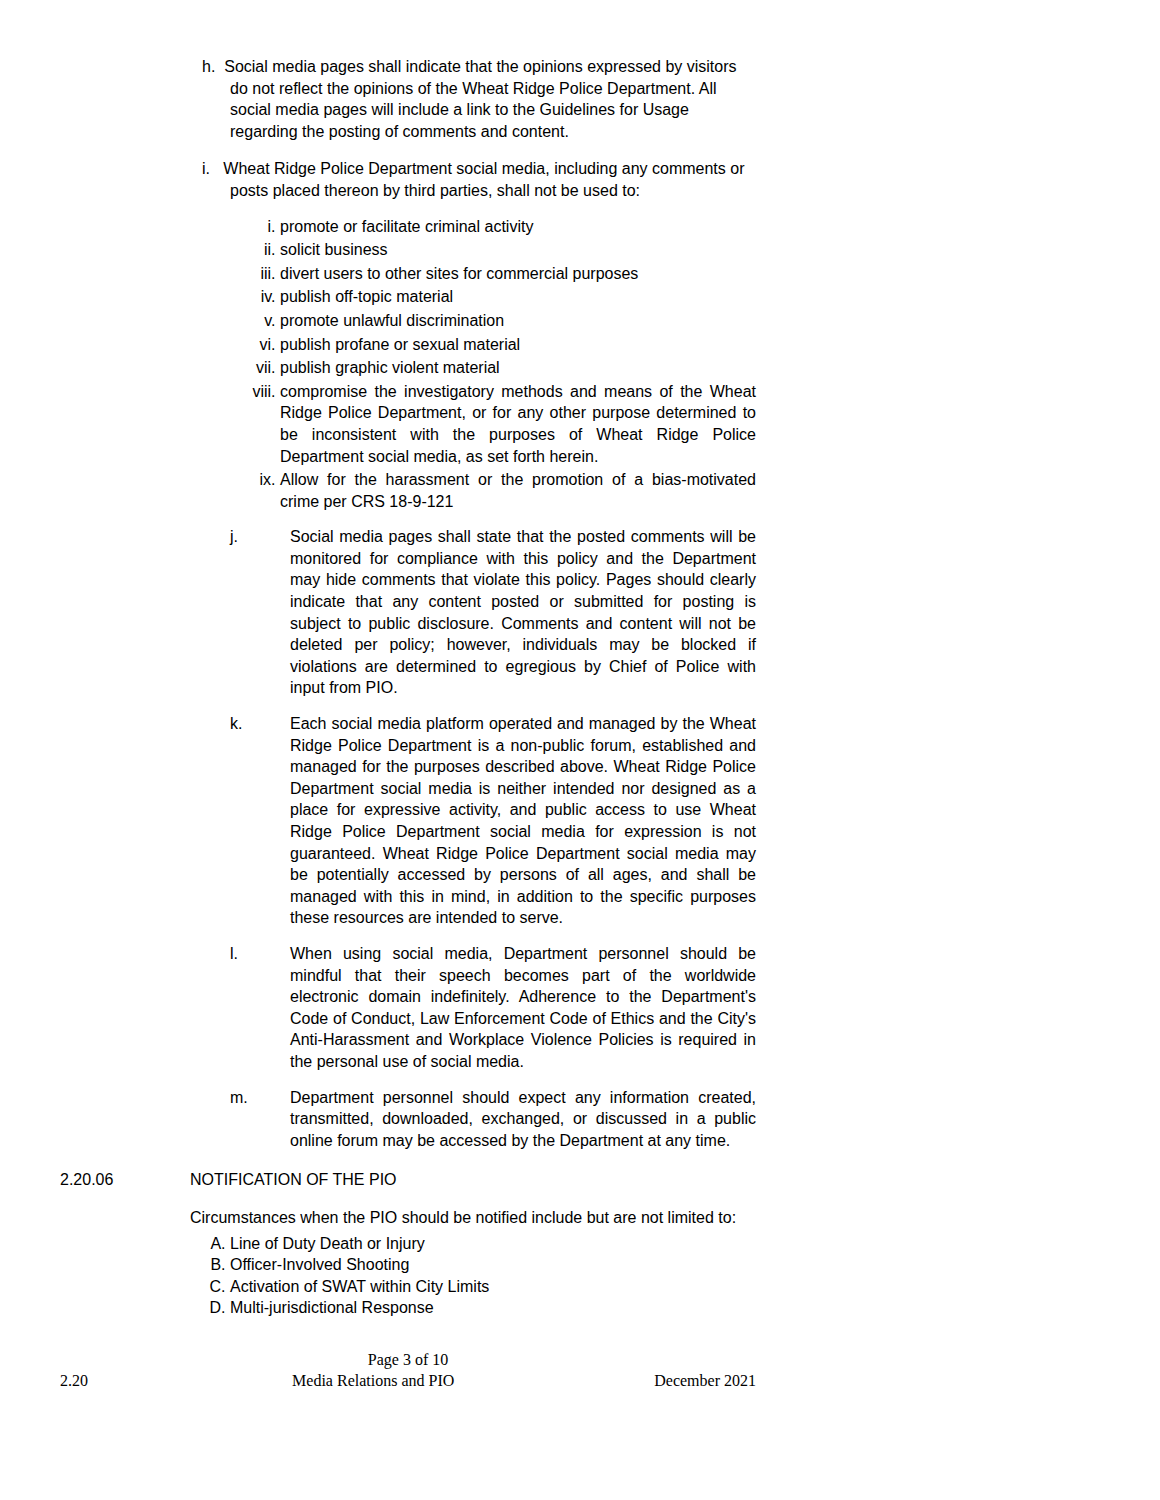h. Social media pages shall indicate that the opinions expressed by visitors do not reflect the opinions of the Wheat Ridge Police Department. All social media pages will include a link to the Guidelines for Usage regarding the posting of comments and content.
i. Wheat Ridge Police Department social media, including any comments or posts placed thereon by third parties, shall not be used to:
promote or facilitate criminal activity
solicit business
divert users to other sites for commercial purposes
publish off-topic material
promote unlawful discrimination
publish profane or sexual material
publish graphic violent material
compromise the investigatory methods and means of the Wheat Ridge Police Department, or for any other purpose determined to be inconsistent with the purposes of Wheat Ridge Police Department social media, as set forth herein.
Allow for the harassment or the promotion of a bias-motivated crime per CRS 18-9-121
j. Social media pages shall state that the posted comments will be monitored for compliance with this policy and the Department may hide comments that violate this policy. Pages should clearly indicate that any content posted or submitted for posting is subject to public disclosure. Comments and content will not be deleted per policy; however, individuals may be blocked if violations are determined to egregious by Chief of Police with input from PIO.
k. Each social media platform operated and managed by the Wheat Ridge Police Department is a non-public forum, established and managed for the purposes described above. Wheat Ridge Police Department social media is neither intended nor designed as a place for expressive activity, and public access to use Wheat Ridge Police Department social media for expression is not guaranteed. Wheat Ridge Police Department social media may be potentially accessed by persons of all ages, and shall be managed with this in mind, in addition to the specific purposes these resources are intended to serve.
l. When using social media, Department personnel should be mindful that their speech becomes part of the worldwide electronic domain indefinitely. Adherence to the Department's Code of Conduct, Law Enforcement Code of Ethics and the City's Anti-Harassment and Workplace Violence Policies is required in the personal use of social media.
m. Department personnel should expect any information created, transmitted, downloaded, exchanged, or discussed in a public online forum may be accessed by the Department at any time.
2.20.06 NOTIFICATION OF THE PIO
Circumstances when the PIO should be notified include but are not limited to:
Line of Duty Death or Injury
Officer-Involved Shooting
Activation of SWAT within City Limits
Multi-jurisdictional Response
Page 3 of 10
2.20
Media Relations and PIO
December 2021